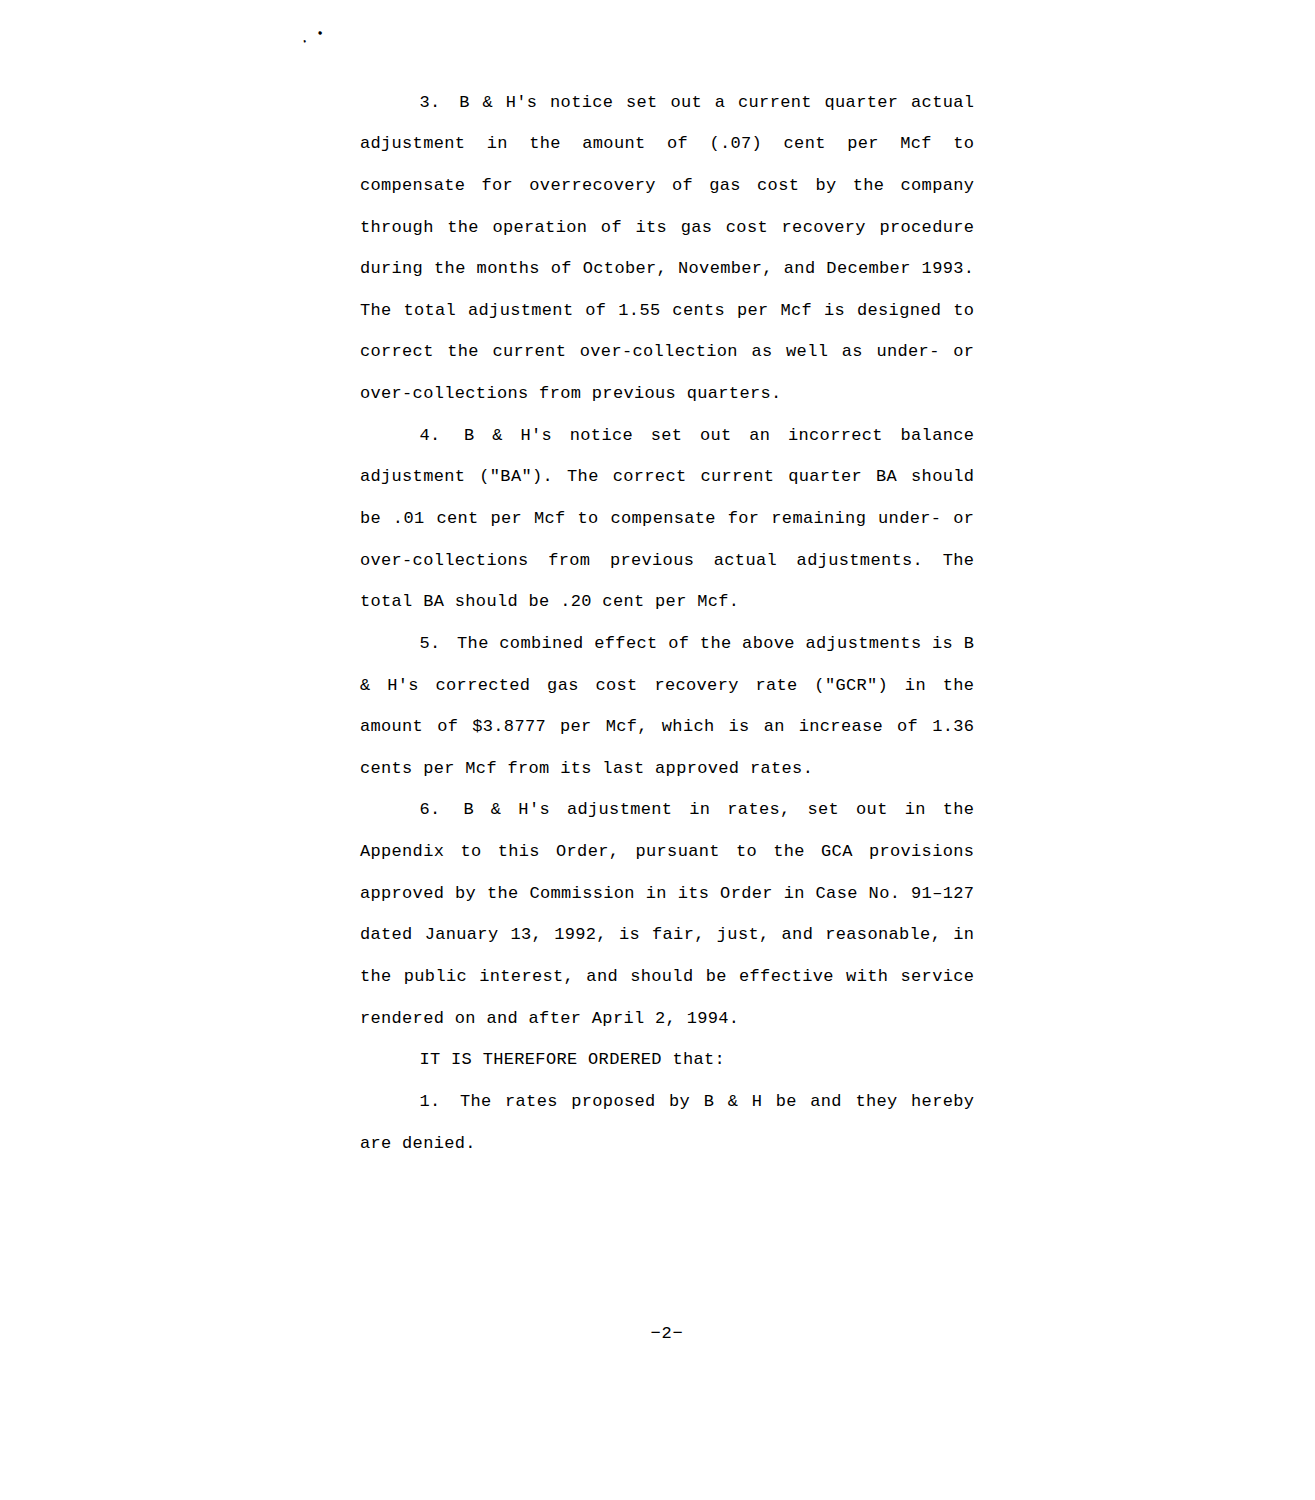. •
3. B & H's notice set out a current quarter actual adjustment in the amount of (.07) cent per Mcf to compensate for overrecovery of gas cost by the company through the operation of its gas cost recovery procedure during the months of October, November, and December 1993. The total adjustment of 1.55 cents per Mcf is designed to correct the current over-collection as well as under- or over-collections from previous quarters.
4. B & H's notice set out an incorrect balance adjustment ("BA"). The correct current quarter BA should be .01 cent per Mcf to compensate for remaining under- or over-collections from previous actual adjustments. The total BA should be .20 cent per Mcf.
5. The combined effect of the above adjustments is B & H's corrected gas cost recovery rate ("GCR") in the amount of $3.8777 per Mcf, which is an increase of 1.36 cents per Mcf from its last approved rates.
6. B & H's adjustment in rates, set out in the Appendix to this Order, pursuant to the GCA provisions approved by the Commission in its Order in Case No. 91–127 dated January 13, 1992, is fair, just, and reasonable, in the public interest, and should be effective with service rendered on and after April 2, 1994.
IT IS THEREFORE ORDERED that:
1. The rates proposed by B & H be and they hereby are denied.
−2−